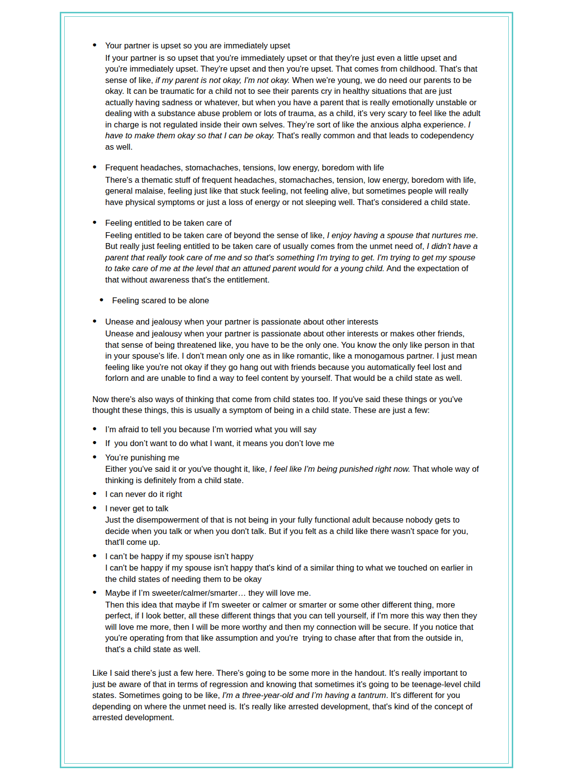Your partner is upset so you are immediately upset If your partner is so upset that you're immediately upset or that they're just even a little upset and you're immediately upset. They're upset and then you're upset. That comes from childhood. That's that sense of like, if my parent is not okay, I'm not okay. When we're young, we do need our parents to be okay. It can be traumatic for a child not to see their parents cry in healthy situations that are just actually having sadness or whatever, but when you have a parent that is really emotionally unstable or dealing with a substance abuse problem or lots of trauma, as a child, it's very scary to feel like the adult in charge is not regulated inside their own selves. They’re sort of like the anxious alpha experience. I have to make them okay so that I can be okay. That's really common and that leads to codependency as well.
Frequent headaches, stomachaches, tensions, low energy, boredom with life There's a thematic stuff of frequent headaches, stomachaches, tension, low energy, boredom with life, general malaise, feeling just like that stuck feeling, not feeling alive, but sometimes people will really have physical symptoms or just a loss of energy or not sleeping well. That's considered a child state.
Feeling entitled to be taken care of Feeling entitled to be taken care of beyond the sense of like, I enjoy having a spouse that nurtures me. But really just feeling entitled to be taken care of usually comes from the unmet need of, I didn't have a parent that really took care of me and so that's something I'm trying to get. I'm trying to get my spouse to take care of me at the level that an attuned parent would for a young child. And the expectation of that without awareness that's the entitlement.
Feeling scared to be alone
Unease and jealousy when your partner is passionate about other interests Unease and jealousy when your partner is passionate about other interests or makes other friends, that sense of being threatened like, you have to be the only one. You know the only like person in that in your spouse's life. I don't mean only one as in like romantic, like a monogamous partner. I just mean feeling like you're not okay if they go hang out with friends because you automatically feel lost and forlorn and are unable to find a way to feel content by yourself. That would be a child state as well.
Now there's also ways of thinking that come from child states too. If you've said these things or you've thought these things, this is usually a symptom of being in a child state. These are just a few:
I’m afraid to tell you because I’m worried what you will say
If you don’t want to do what I want, it means you don’t love me
You’re punishing me Either you've said it or you've thought it, like, I feel like I'm being punished right now. That whole way of thinking is definitely from a child state.
I can never do it right
I never get to talk Just the disempowerment of that is not being in your fully functional adult because nobody gets to decide when you talk or when you don't talk. But if you felt as a child like there wasn't space for you, that'll come up.
I can’t be happy if my spouse isn’t happy I can't be happy if my spouse isn't happy that's kind of a similar thing to what we touched on earlier in the child states of needing them to be okay
Maybe if I’m sweeter/calmer/smarter… they will love me. Then this idea that maybe if I'm sweeter or calmer or smarter or some other different thing, more perfect, if I look better, all these different things that you can tell yourself, if I'm more this way then they will love me more, then I will be more worthy and then my connection will be secure. If you notice that you're operating from that like assumption and you're trying to chase after that from the outside in, that's a child state as well.
Like I said there's just a few here. There's going to be some more in the handout. It's really important to just be aware of that in terms of regression and knowing that sometimes it's going to be teenage-level child states. Sometimes going to be like, I'm a three-year-old and I’m having a tantrum. It's different for you depending on where the unmet need is. It's really like arrested development, that's kind of the concept of arrested development.